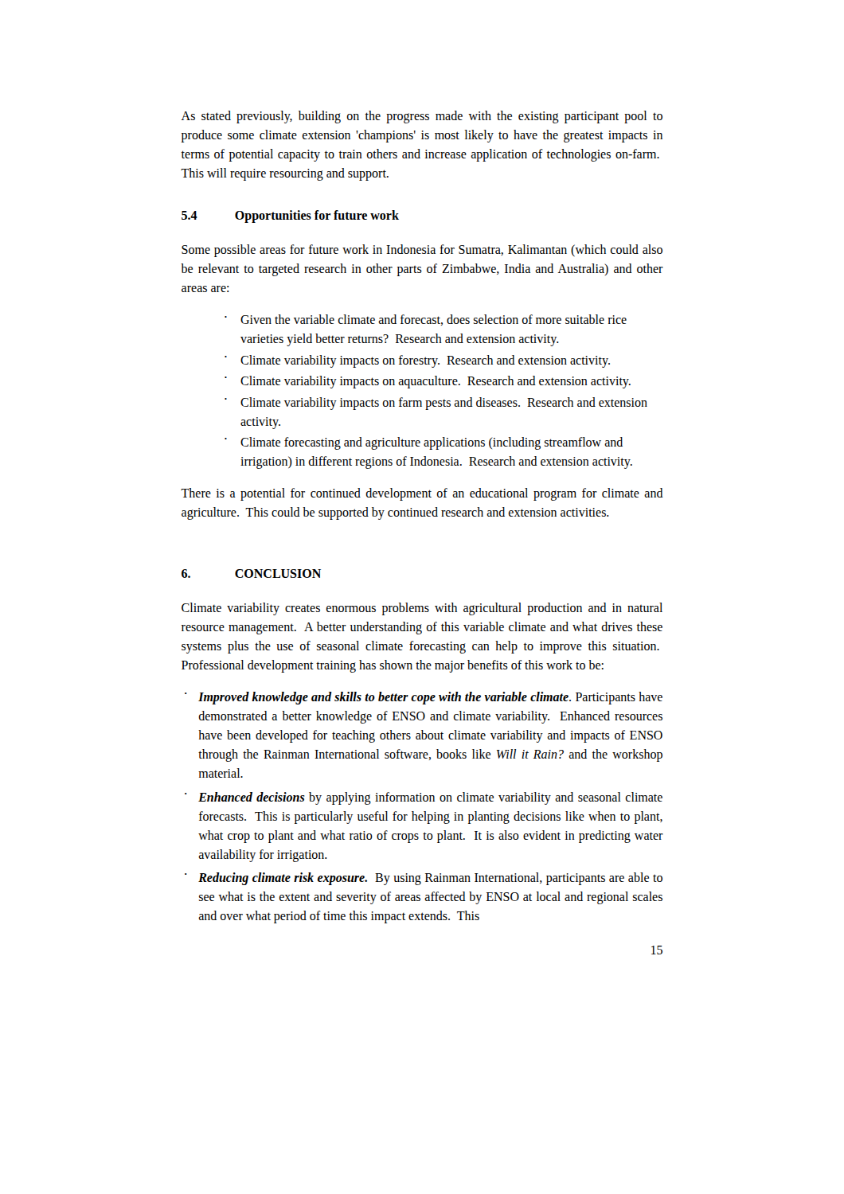As stated previously, building on the progress made with the existing participant pool to produce some climate extension 'champions' is most likely to have the greatest impacts in terms of potential capacity to train others and increase application of technologies on-farm. This will require resourcing and support.
5.4 Opportunities for future work
Some possible areas for future work in Indonesia for Sumatra, Kalimantan (which could also be relevant to targeted research in other parts of Zimbabwe, India and Australia) and other areas are:
Given the variable climate and forecast, does selection of more suitable rice varieties yield better returns? Research and extension activity.
Climate variability impacts on forestry. Research and extension activity.
Climate variability impacts on aquaculture. Research and extension activity.
Climate variability impacts on farm pests and diseases. Research and extension activity.
Climate forecasting and agriculture applications (including streamflow and irrigation) in different regions of Indonesia. Research and extension activity.
There is a potential for continued development of an educational program for climate and agriculture. This could be supported by continued research and extension activities.
6. CONCLUSION
Climate variability creates enormous problems with agricultural production and in natural resource management. A better understanding of this variable climate and what drives these systems plus the use of seasonal climate forecasting can help to improve this situation. Professional development training has shown the major benefits of this work to be:
Improved knowledge and skills to better cope with the variable climate. Participants have demonstrated a better knowledge of ENSO and climate variability. Enhanced resources have been developed for teaching others about climate variability and impacts of ENSO through the Rainman International software, books like Will it Rain? and the workshop material.
Enhanced decisions by applying information on climate variability and seasonal climate forecasts. This is particularly useful for helping in planting decisions like when to plant, what crop to plant and what ratio of crops to plant. It is also evident in predicting water availability for irrigation.
Reducing climate risk exposure. By using Rainman International, participants are able to see what is the extent and severity of areas affected by ENSO at local and regional scales and over what period of time this impact extends. This
15